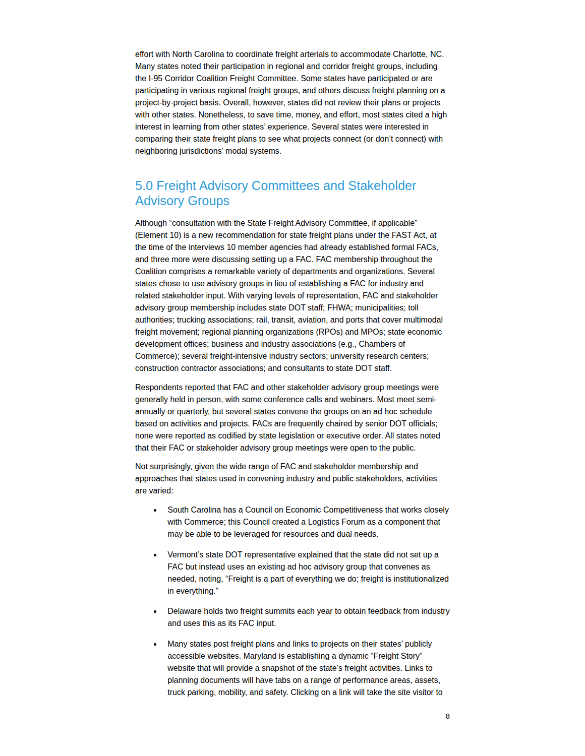effort with North Carolina to coordinate freight arterials to accommodate Charlotte, NC. Many states noted their participation in regional and corridor freight groups, including the I-95 Corridor Coalition Freight Committee. Some states have participated or are participating in various regional freight groups, and others discuss freight planning on a project-by-project basis. Overall, however, states did not review their plans or projects with other states. Nonetheless, to save time, money, and effort, most states cited a high interest in learning from other states’ experience. Several states were interested in comparing their state freight plans to see what projects connect (or don’t connect) with neighboring jurisdictions’ modal systems.
5.0 Freight Advisory Committees and Stakeholder Advisory Groups
Although “consultation with the State Freight Advisory Committee, if applicable” (Element 10) is a new recommendation for state freight plans under the FAST Act, at the time of the interviews 10 member agencies had already established formal FACs, and three more were discussing setting up a FAC. FAC membership throughout the Coalition comprises a remarkable variety of departments and organizations. Several states chose to use advisory groups in lieu of establishing a FAC for industry and related stakeholder input. With varying levels of representation, FAC and stakeholder advisory group membership includes state DOT staff; FHWA; municipalities; toll authorities; trucking associations; rail, transit, aviation, and ports that cover multimodal freight movement; regional planning organizations (RPOs) and MPOs; state economic development offices; business and industry associations (e.g., Chambers of Commerce); several freight-intensive industry sectors; university research centers; construction contractor associations; and consultants to state DOT staff.
Respondents reported that FAC and other stakeholder advisory group meetings were generally held in person, with some conference calls and webinars. Most meet semi-annually or quarterly, but several states convene the groups on an ad hoc schedule based on activities and projects. FACs are frequently chaired by senior DOT officials; none were reported as codified by state legislation or executive order. All states noted that their FAC or stakeholder advisory group meetings were open to the public.
Not surprisingly, given the wide range of FAC and stakeholder membership and approaches that states used in convening industry and public stakeholders, activities are varied:
South Carolina has a Council on Economic Competitiveness that works closely with Commerce; this Council created a Logistics Forum as a component that may be able to be leveraged for resources and dual needs.
Vermont’s state DOT representative explained that the state did not set up a FAC but instead uses an existing ad hoc advisory group that convenes as needed, noting, “Freight is a part of everything we do; freight is institutionalized in everything.”
Delaware holds two freight summits each year to obtain feedback from industry and uses this as its FAC input.
Many states post freight plans and links to projects on their states’ publicly accessible websites. Maryland is establishing a dynamic “Freight Story” website that will provide a snapshot of the state’s freight activities. Links to planning documents will have tabs on a range of performance areas, assets, truck parking, mobility, and safety. Clicking on a link will take the site visitor to
8